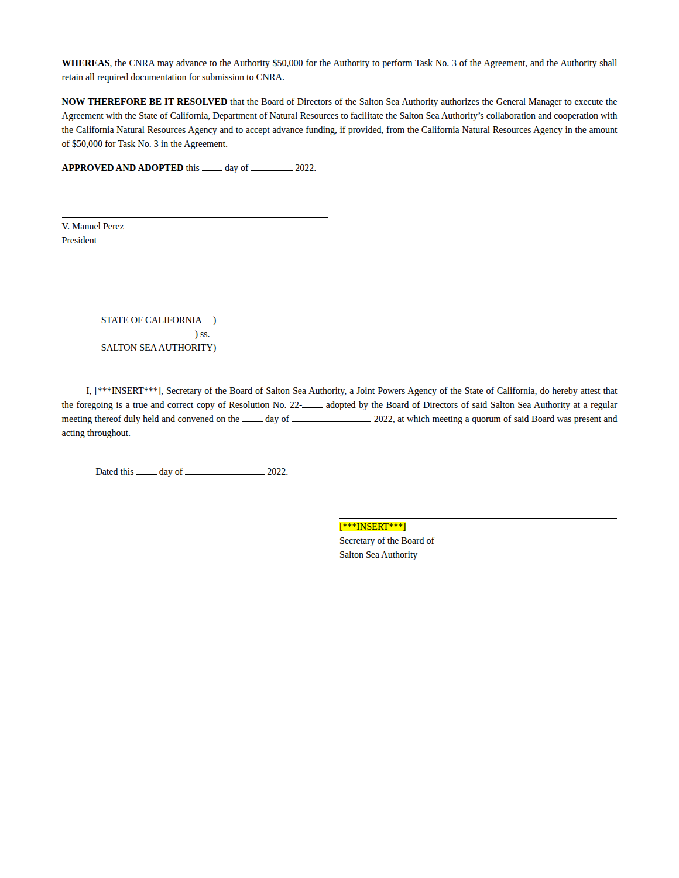WHEREAS, the CNRA may advance to the Authority $50,000 for the Authority to perform Task No. 3 of the Agreement, and the Authority shall retain all required documentation for submission to CNRA.
NOW THEREFORE BE IT RESOLVED that the Board of Directors of the Salton Sea Authority authorizes the General Manager to execute the Agreement with the State of California, Department of Natural Resources to facilitate the Salton Sea Authority’s collaboration and cooperation with the California Natural Resources Agency and to accept advance funding, if provided, from the California Natural Resources Agency in the amount of $50,000 for Task No. 3 in the Agreement.
APPROVED AND ADOPTED this day of 2022.
V. Manuel Perez
President
STATE OF CALIFORNIA ) ) ss. SALTON SEA AUTHORITY)
I, [***INSERT***], Secretary of the Board of Salton Sea Authority, a Joint Powers Agency of the State of California, do hereby attest that the foregoing is a true and correct copy of Resolution No. 22- adopted by the Board of Directors of said Salton Sea Authority at a regular meeting thereof duly held and convened on the day of 2022, at which meeting a quorum of said Board was present and acting throughout.
Dated this day of 2022.
[***INSERT***]
Secretary of the Board of
Salton Sea Authority